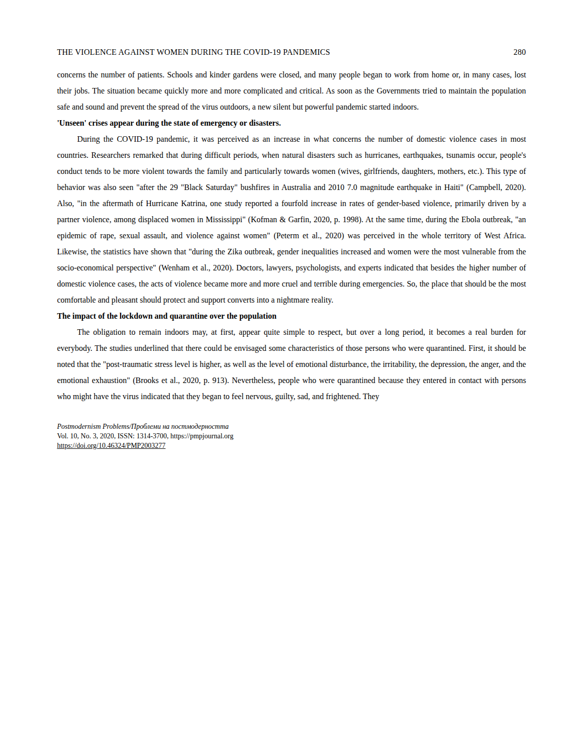The violence against women during the COVID-19 pandemics 280
concerns the number of patients. Schools and kinder gardens were closed, and many people began to work from home or, in many cases, lost their jobs. The situation became quickly more and more complicated and critical. As soon as the Governments tried to maintain the population safe and sound and prevent the spread of the virus outdoors, a new silent but powerful pandemic started indoors.
'Unseen' crises appear during the state of emergency or disasters.
During the COVID-19 pandemic, it was perceived as an increase in what concerns the number of domestic violence cases in most countries. Researchers remarked that during difficult periods, when natural disasters such as hurricanes, earthquakes, tsunamis occur, people's conduct tends to be more violent towards the family and particularly towards women (wives, girlfriends, daughters, mothers, etc.). This type of behavior was also seen "after the 29 "Black Saturday" bushfires in Australia and 2010 7.0 magnitude earthquake in Haiti" (Campbell, 2020). Also, "in the aftermath of Hurricane Katrina, one study reported a fourfold increase in rates of gender-based violence, primarily driven by a partner violence, among displaced women in Mississippi" (Kofman & Garfin, 2020, p. 1998). At the same time, during the Ebola outbreak, "an epidemic of rape, sexual assault, and violence against women" (Peterm et al., 2020) was perceived in the whole territory of West Africa. Likewise, the statistics have shown that "during the Zika outbreak, gender inequalities increased and women were the most vulnerable from the socio-economical perspective" (Wenham et al., 2020). Doctors, lawyers, psychologists, and experts indicated that besides the higher number of domestic violence cases, the acts of violence became more and more cruel and terrible during emergencies. So, the place that should be the most comfortable and pleasant should protect and support converts into a nightmare reality.
The impact of the lockdown and quarantine over the population
The obligation to remain indoors may, at first, appear quite simple to respect, but over a long period, it becomes a real burden for everybody. The studies underlined that there could be envisaged some characteristics of those persons who were quarantined. First, it should be noted that the "post-traumatic stress level is higher, as well as the level of emotional disturbance, the irritability, the depression, the anger, and the emotional exhaustion" (Brooks et al., 2020, p. 913). Nevertheless, people who were quarantined because they entered in contact with persons who might have the virus indicated that they began to feel nervous, guilty, sad, and frightened. They
Postmodernism Problems/Проблеми на постмодерността
Vol. 10, No. 3, 2020, ISSN: 1314-3700, https://pmpjournal.org
https://doi.org/10.46324/PMP2003277